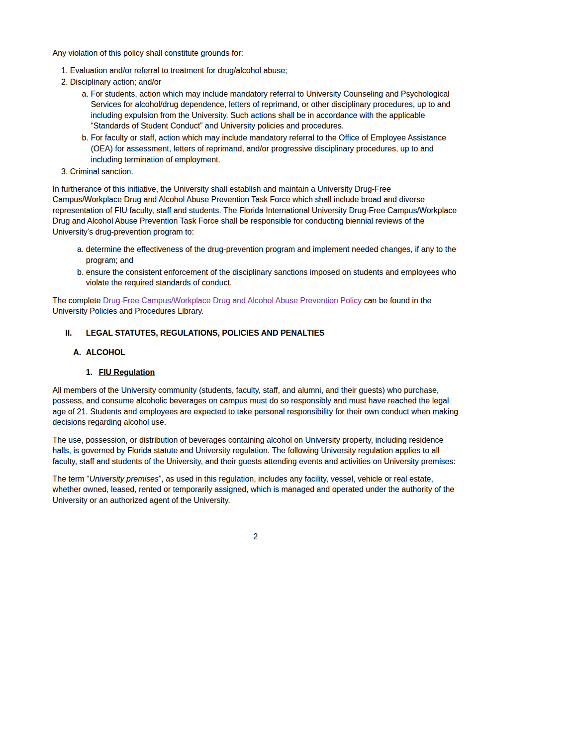Any violation of this policy shall constitute grounds for:
Evaluation and/or referral to treatment for drug/alcohol abuse;
Disciplinary action; and/or
For students, action which may include mandatory referral to University Counseling and Psychological Services for alcohol/drug dependence, letters of reprimand, or other disciplinary procedures, up to and including expulsion from the University. Such actions shall be in accordance with the applicable “Standards of Student Conduct” and University policies and procedures.
For faculty or staff, action which may include mandatory referral to the Office of Employee Assistance (OEA) for assessment, letters of reprimand, and/or progressive disciplinary procedures, up to and including termination of employment.
Criminal sanction.
In furtherance of this initiative, the University shall establish and maintain a University Drug-Free Campus/Workplace Drug and Alcohol Abuse Prevention Task Force which shall include broad and diverse representation of FIU faculty, staff and students. The Florida International University Drug-Free Campus/Workplace Drug and Alcohol Abuse Prevention Task Force shall be responsible for conducting biennial reviews of the University’s drug-prevention program to:
determine the effectiveness of the drug-prevention program and implement needed changes, if any to the program; and
ensure the consistent enforcement of the disciplinary sanctions imposed on students and employees who violate the required standards of conduct.
The complete Drug-Free Campus/Workplace Drug and Alcohol Abuse Prevention Policy can be found in the University Policies and Procedures Library.
II. LEGAL STATUTES, REGULATIONS, POLICIES AND PENALTIES
A. ALCOHOL
1. FIU Regulation
All members of the University community (students, faculty, staff, and alumni, and their guests) who purchase, possess, and consume alcoholic beverages on campus must do so responsibly and must have reached the legal age of 21. Students and employees are expected to take personal responsibility for their own conduct when making decisions regarding alcohol use.
The use, possession, or distribution of beverages containing alcohol on University property, including residence halls, is governed by Florida statute and University regulation. The following University regulation applies to all faculty, staff and students of the University, and their guests attending events and activities on University premises:
The term “University premises”, as used in this regulation, includes any facility, vessel, vehicle or real estate, whether owned, leased, rented or temporarily assigned, which is managed and operated under the authority of the University or an authorized agent of the University.
2